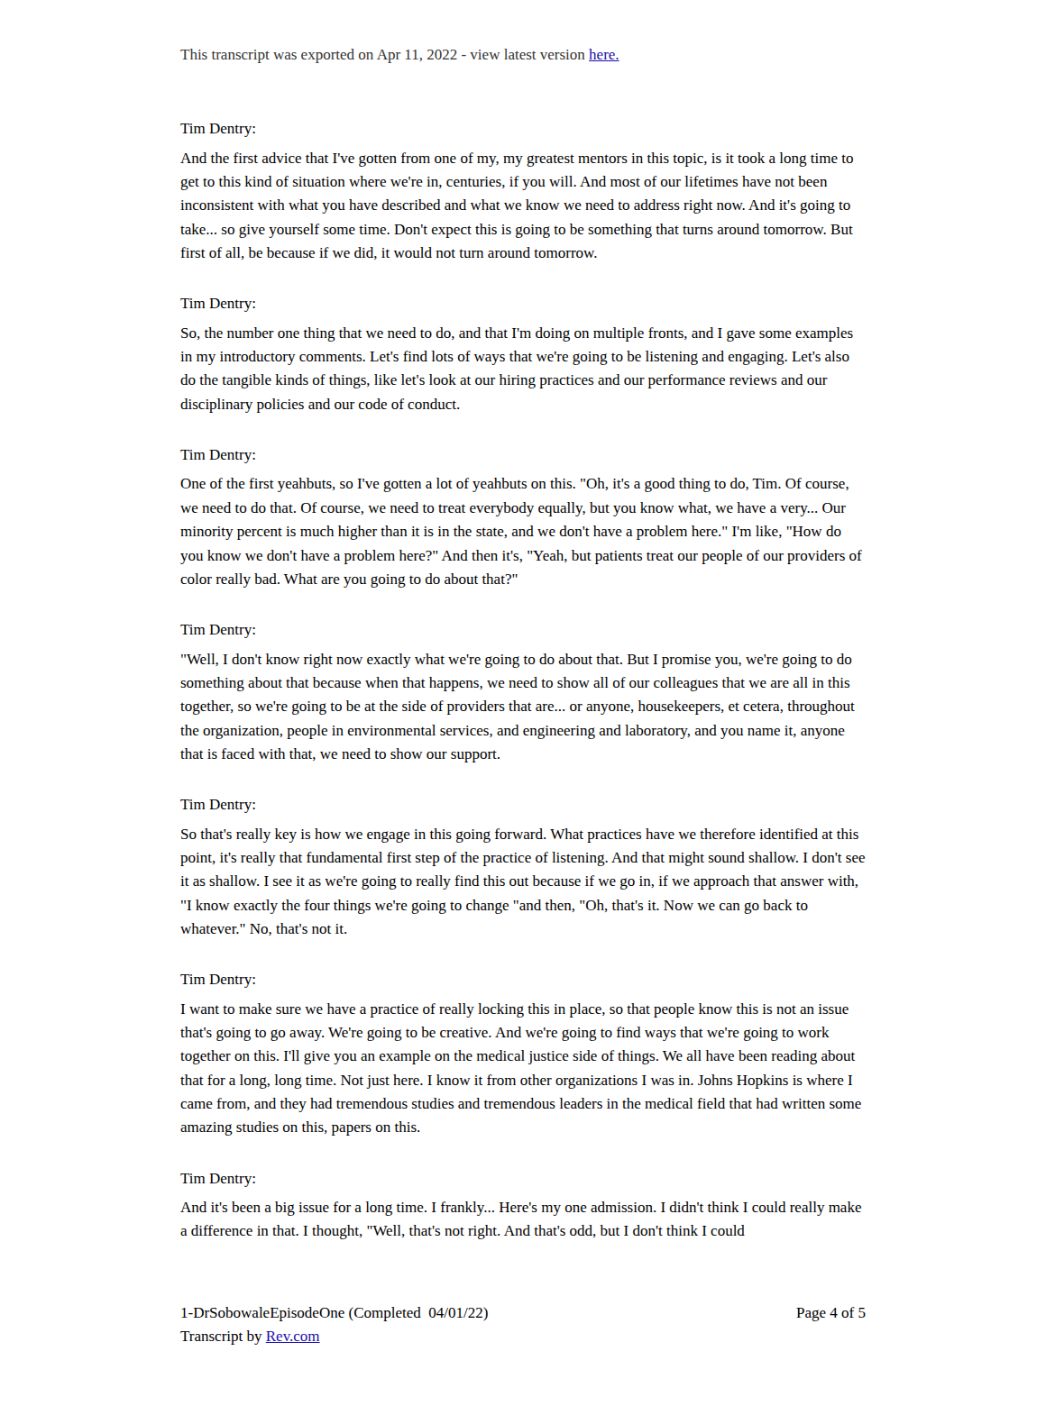This transcript was exported on Apr 11, 2022 - view latest version here.
Tim Dentry:
And the first advice that I've gotten from one of my, my greatest mentors in this topic, is it took a long time to get to this kind of situation where we're in, centuries, if you will. And most of our lifetimes have not been inconsistent with what you have described and what we know we need to address right now. And it's going to take... so give yourself some time. Don't expect this is going to be something that turns around tomorrow. But first of all, be because if we did, it would not turn around tomorrow.
Tim Dentry:
So, the number one thing that we need to do, and that I'm doing on multiple fronts, and I gave some examples in my introductory comments. Let's find lots of ways that we're going to be listening and engaging. Let's also do the tangible kinds of things, like let's look at our hiring practices and our performance reviews and our disciplinary policies and our code of conduct.
Tim Dentry:
One of the first yeahbuts, so I've gotten a lot of yeahbuts on this. "Oh, it's a good thing to do, Tim. Of course, we need to do that. Of course, we need to treat everybody equally, but you know what, we have a very... Our minority percent is much higher than it is in the state, and we don't have a problem here." I'm like, "How do you know we don't have a problem here?" And then it's, "Yeah, but patients treat our people of our providers of color really bad. What are you going to do about that?"
Tim Dentry:
"Well, I don't know right now exactly what we're going to do about that. But I promise you, we're going to do something about that because when that happens, we need to show all of our colleagues that we are all in this together, so we're going to be at the side of providers that are... or anyone, housekeepers, et cetera, throughout the organization, people in environmental services, and engineering and laboratory, and you name it, anyone that is faced with that, we need to show our support.
Tim Dentry:
So that's really key is how we engage in this going forward. What practices have we therefore identified at this point, it's really that fundamental first step of the practice of listening. And that might sound shallow. I don't see it as shallow. I see it as we're going to really find this out because if we go in, if we approach that answer with, "I know exactly the four things we're going to change "and then, "Oh, that's it. Now we can go back to whatever." No, that's not it.
Tim Dentry:
I want to make sure we have a practice of really locking this in place, so that people know this is not an issue that's going to go away. We're going to be creative. And we're going to find ways that we're going to work together on this. I'll give you an example on the medical justice side of things. We all have been reading about that for a long, long time. Not just here. I know it from other organizations I was in. Johns Hopkins is where I came from, and they had tremendous studies and tremendous leaders in the medical field that had written some amazing studies on this, papers on this.
Tim Dentry:
And it's been a big issue for a long time. I frankly... Here's my one admission. I didn't think I could really make a difference in that. I thought, "Well, that's not right. And that's odd, but I don't think I could
1-DrSobowaleEpisodeOne (Completed 04/01/22)
Transcript by Rev.com
Page 4 of 5